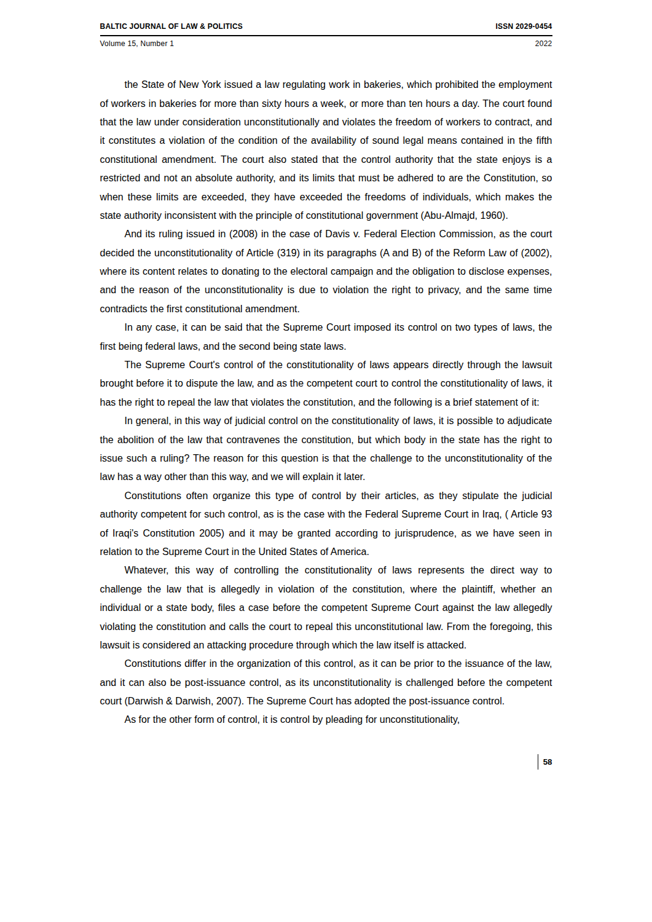Baltic Journal of Law & Politics ISSN 2029-0454
Volume 15, Number 1 2022
the State of New York issued a law regulating work in bakeries, which prohibited the employment of workers in bakeries for more than sixty hours a week, or more than ten hours a day. The court found that the law under consideration unconstitutionally and violates the freedom of workers to contract, and it constitutes a violation of the condition of the availability of sound legal means contained in the fifth constitutional amendment. The court also stated that the control authority that the state enjoys is a restricted and not an absolute authority, and its limits that must be adhered to are the Constitution, so when these limits are exceeded, they have exceeded the freedoms of individuals, which makes the state authority inconsistent with the principle of constitutional government (Abu-Almajd, 1960).
And its ruling issued in (2008) in the case of Davis v. Federal Election Commission, as the court decided the unconstitutionality of Article (319) in its paragraphs (A and B) of the Reform Law of (2002), where its content relates to donating to the electoral campaign and the obligation to disclose expenses, and the reason of the unconstitutionality is due to violation the right to privacy, and the same time contradicts the first constitutional amendment.
In any case, it can be said that the Supreme Court imposed its control on two types of laws, the first being federal laws, and the second being state laws.
The Supreme Court's control of the constitutionality of laws appears directly through the lawsuit brought before it to dispute the law, and as the competent court to control the constitutionality of laws, it has the right to repeal the law that violates the constitution, and the following is a brief statement of it:
In general, in this way of judicial control on the constitutionality of laws, it is possible to adjudicate the abolition of the law that contravenes the constitution, but which body in the state has the right to issue such a ruling? The reason for this question is that the challenge to the unconstitutionality of the law has a way other than this way, and we will explain it later.
Constitutions often organize this type of control by their articles, as they stipulate the judicial authority competent for such control, as is the case with the Federal Supreme Court in Iraq, ( Article 93 of Iraqi's Constitution 2005) and it may be granted according to jurisprudence, as we have seen in relation to the Supreme Court in the United States of America.
Whatever, this way of controlling the constitutionality of laws represents the direct way to challenge the law that is allegedly in violation of the constitution, where the plaintiff, whether an individual or a state body, files a case before the competent Supreme Court against the law allegedly violating the constitution and calls the court to repeal this unconstitutional law. From the foregoing, this lawsuit is considered an attacking procedure through which the law itself is attacked.
Constitutions differ in the organization of this control, as it can be prior to the issuance of the law, and it can also be post-issuance control, as its unconstitutionality is challenged before the competent court (Darwish & Darwish, 2007). The Supreme Court has adopted the post-issuance control.
As for the other form of control, it is control by pleading for unconstitutionality,
58